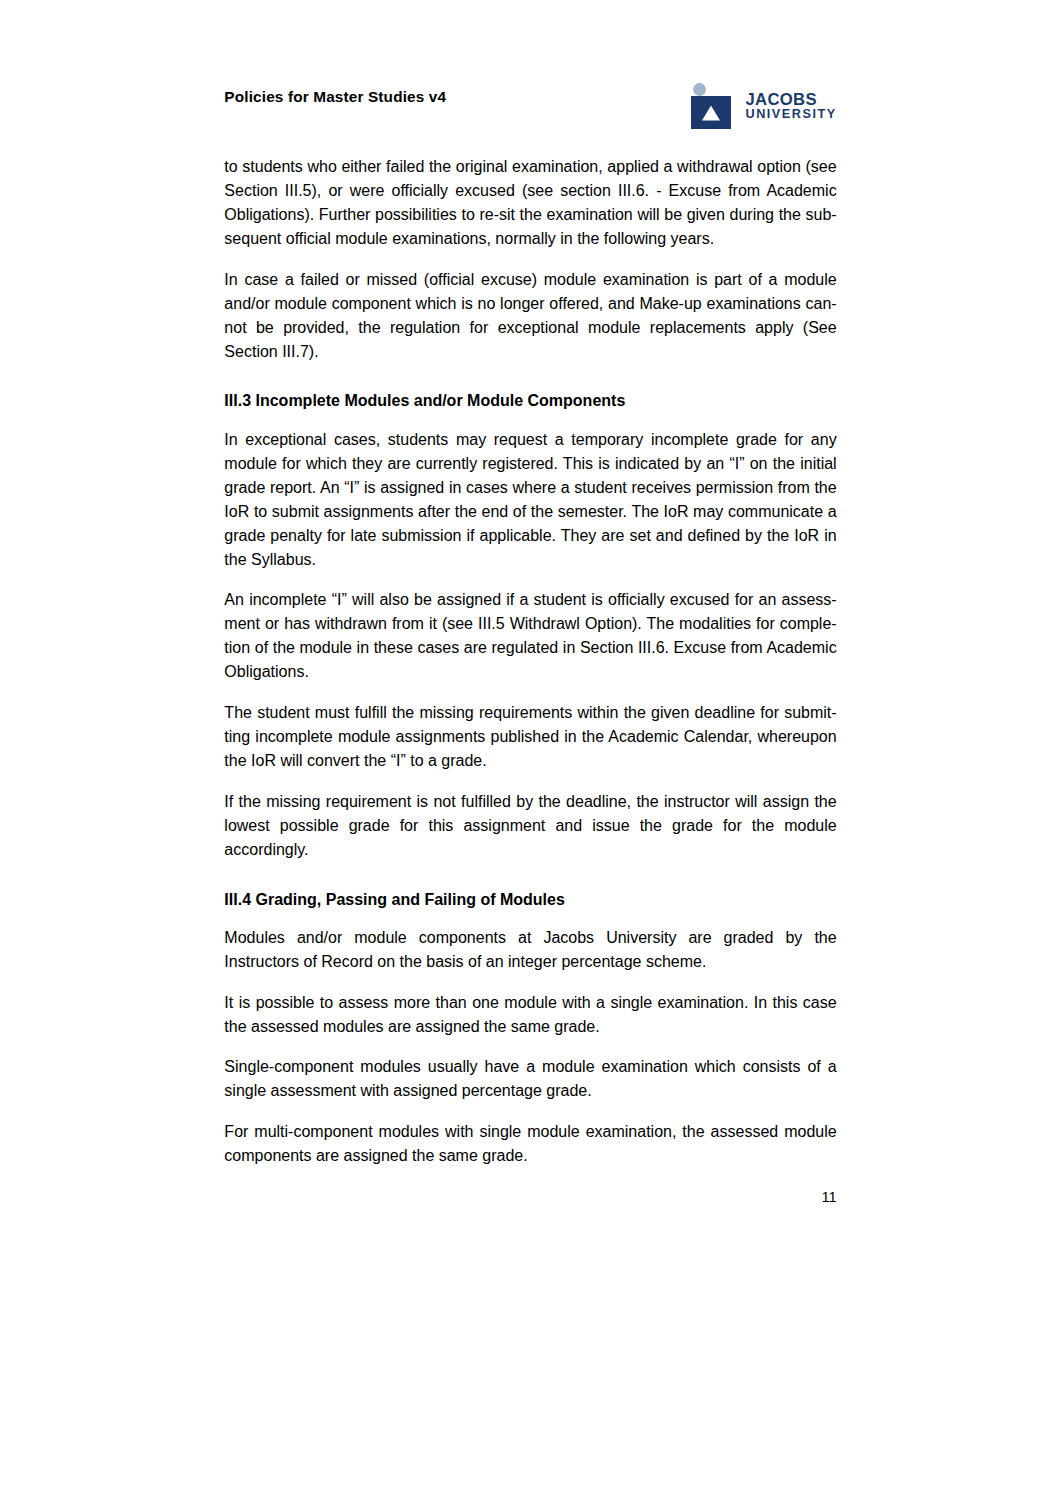Policies for Master Studies v4
JACOBSUNIVERSITY
to students who either failed the original examination, applied a withdrawal option (see Section III.5), or were officially excused (see section III.6. - Excuse from Academic Obligations). Further possibilities to re-sit the examination will be given during the subsequent official module examinations, normally in the following years.
In case a failed or missed (official excuse) module examination is part of a module and/or module component which is no longer offered, and Make-up examinations cannot be provided, the regulation for exceptional module replacements apply (See Section III.7).
III.3 Incomplete Modules and/or Module Components
In exceptional cases, students may request a temporary incomplete grade for any module for which they are currently registered. This is indicated by an “I” on the initial grade report. An “I” is assigned in cases where a student receives permission from the IoR to submit assignments after the end of the semester. The IoR may communicate a grade penalty for late submission if applicable. They are set and defined by the IoR in the Syllabus.
An incomplete “I” will also be assigned if a student is officially excused for an assessment or has withdrawn from it (see III.5 Withdrawl Option). The modalities for completion of the module in these cases are regulated in Section III.6. Excuse from Academic Obligations.
The student must fulfill the missing requirements within the given deadline for submitting incomplete module assignments published in the Academic Calendar, whereupon the IoR will convert the “I” to a grade.
If the missing requirement is not fulfilled by the deadline, the instructor will assign the lowest possible grade for this assignment and issue the grade for the module accordingly.
III.4 Grading, Passing and Failing of Modules
Modules and/or module components at Jacobs University are graded by the Instructors of Record on the basis of an integer percentage scheme.
It is possible to assess more than one module with a single examination. In this case the assessed modules are assigned the same grade.
Single-component modules usually have a module examination which consists of a single assessment with assigned percentage grade.
For multi-component modules with single module examination, the assessed module components are assigned the same grade.
11